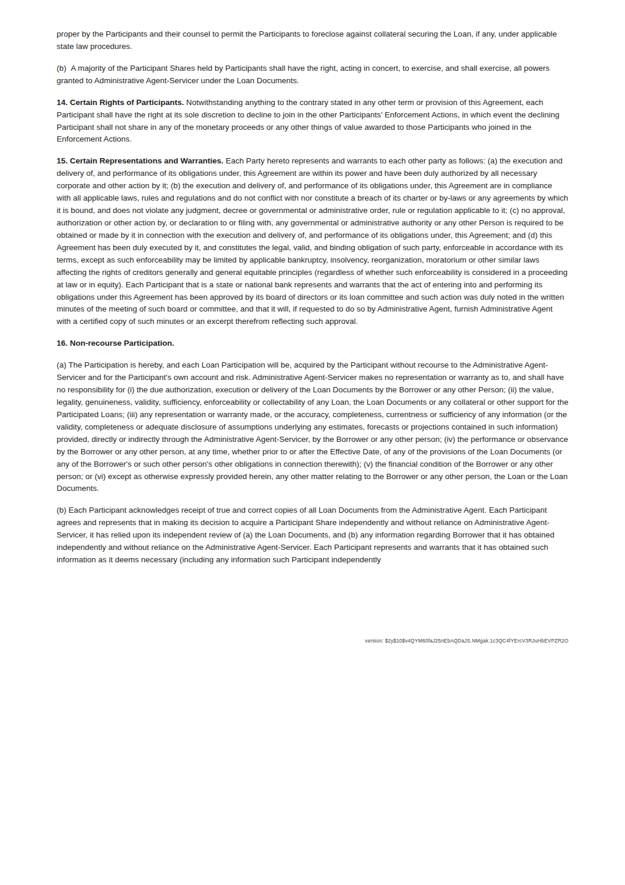proper by the Participants and their counsel to permit the Participants to foreclose against collateral securing the Loan, if any, under applicable state law procedures.
(b) A majority of the Participant Shares held by Participants shall have the right, acting in concert, to exercise, and shall exercise, all powers granted to Administrative Agent-Servicer under the Loan Documents.
14. Certain Rights of Participants. Notwithstanding anything to the contrary stated in any other term or provision of this Agreement, each Participant shall have the right at its sole discretion to decline to join in the other Participants’ Enforcement Actions, in which event the declining Participant shall not share in any of the monetary proceeds or any other things of value awarded to those Participants who joined in the Enforcement Actions.
15. Certain Representations and Warranties. Each Party hereto represents and warrants to each other party as follows: (a) the execution and delivery of, and performance of its obligations under, this Agreement are within its power and have been duly authorized by all necessary corporate and other action by it; (b) the execution and delivery of, and performance of its obligations under, this Agreement are in compliance with all applicable laws, rules and regulations and do not conflict with nor constitute a breach of its charter or by-laws or any agreements by which it is bound, and does not violate any judgment, decree or governmental or administrative order, rule or regulation applicable to it; (c) no approval, authorization or other action by, or declaration to or filing with, any governmental or administrative authority or any other Person is required to be obtained or made by it in connection with the execution and delivery of, and performance of its obligations under, this Agreement; and (d) this Agreement has been duly executed by it, and constitutes the legal, valid, and binding obligation of such party, enforceable in accordance with its terms, except as such enforceability may be limited by applicable bankruptcy, insolvency, reorganization, moratorium or other similar laws affecting the rights of creditors generally and general equitable principles (regardless of whether such enforceability is considered in a proceeding at law or in equity). Each Participant that is a state or national bank represents and warrants that the act of entering into and performing its obligations under this Agreement has been approved by its board of directors or its loan committee and such action was duly noted in the written minutes of the meeting of such board or committee, and that it will, if requested to do so by Administrative Agent, furnish Administrative Agent with a certified copy of such minutes or an excerpt therefrom reflecting such approval.
16. Non-recourse Participation.
(a) The Participation is hereby, and each Loan Participation will be, acquired by the Participant without recourse to the Administrative Agent-Servicer and for the Participant's own account and risk. Administrative Agent-Servicer makes no representation or warranty as to, and shall have no responsibility for (i) the due authorization, execution or delivery of the Loan Documents by the Borrower or any other Person; (ii) the value, legality, genuineness, validity, sufficiency, enforceability or collectability of any Loan, the Loan Documents or any collateral or other support for the Participated Loans; (iii) any representation or warranty made, or the accuracy, completeness, currentness or sufficiency of any information (or the validity, completeness or adequate disclosure of assumptions underlying any estimates, forecasts or projections contained in such information) provided, directly or indirectly through the Administrative Agent-Servicer, by the Borrower or any other person; (iv) the performance or observance by the Borrower or any other person, at any time, whether prior to or after the Effective Date, of any of the provisions of the Loan Documents (or any of the Borrower's or such other person's other obligations in connection therewith); (v) the financial condition of the Borrower or any other person; or (vi) except as otherwise expressly provided herein, any other matter relating to the Borrower or any other person, the Loan or the Loan Documents.
(b) Each Participant acknowledges receipt of true and correct copies of all Loan Documents from the Administrative Agent. Each Participant agrees and represents that in making its decision to acquire a Participant Share independently and without reliance on Administrative Agent-Servicer, it has relied upon its independent review of (a) the Loan Documents, and (b) any information regarding Borrower that it has obtained independently and without reliance on the Administrative Agent-Servicer. Each Participant represents and warrants that it has obtained such information as it deems necessary (including any information such Participant independently
version: $2y$10$v4QYM60faJ25nEbAQDaJS.NMgak.1c3QC4fYErcV3RJuHbEVPZR2O